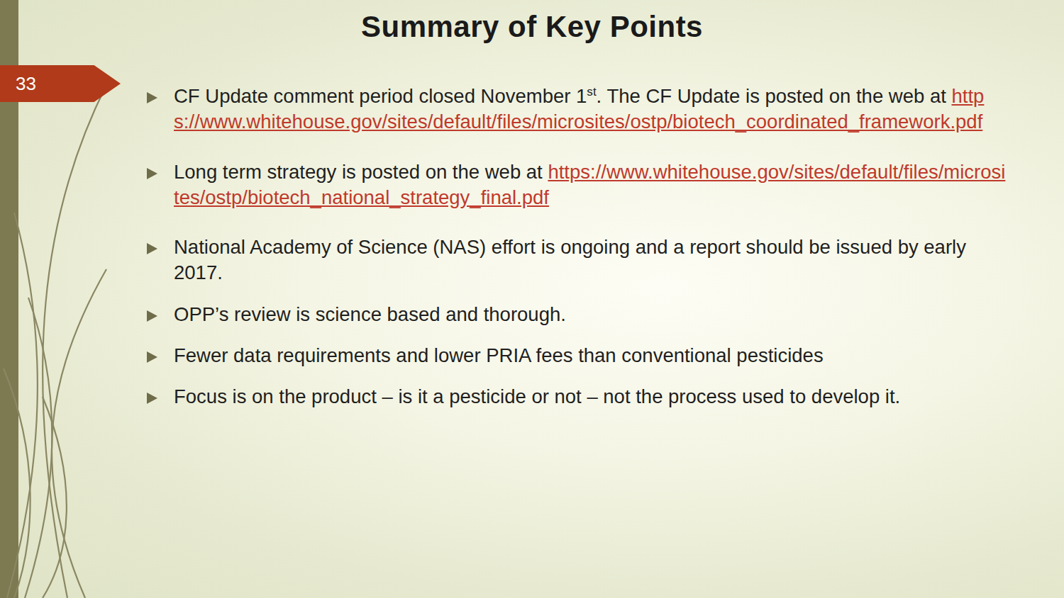33
Summary of Key Points
CF Update comment period closed November 1st. The CF Update is posted on the web at https://www.whitehouse.gov/sites/default/files/microsites/ostp/biotech_coordinated_framework.pdf
Long term strategy is posted on the web at https://www.whitehouse.gov/sites/default/files/microsites/ostp/biotech_national_strategy_final.pdf
National Academy of Science (NAS) effort is ongoing and a report should be issued by early 2017.
OPP’s review is science based and thorough.
Fewer data requirements and lower PRIA fees than conventional pesticides
Focus is on the product – is it a pesticide or not – not the process used to develop it.